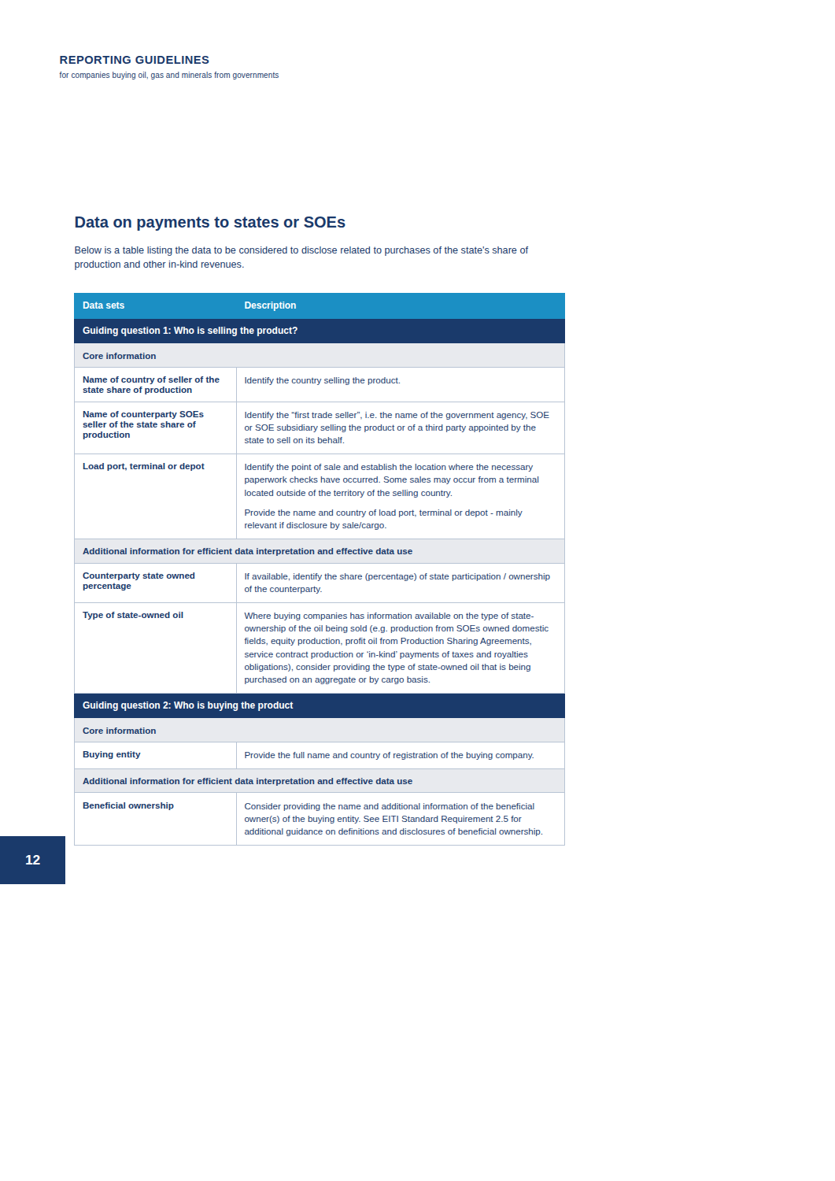Reporting Guidelines
for companies buying oil, gas and minerals from governments
Data on payments to states or SOEs
Below is a table listing the data to be considered to disclose related to purchases of the state's share of production and other in-kind revenues.
| Data sets | Description |
| --- | --- |
| Guiding question 1: Who is selling the product? |
| Core information |
| Name of country of seller of the state share of production | Identify the country selling the product. |
| Name of counterparty SOEs seller of the state share of production | Identify the “first trade seller”, i.e. the name of the government agency, SOE or SOE subsidiary selling the product or of a third party appointed by the state to sell on its behalf. |
| Load port, terminal or depot | Identify the point of sale and establish the location where the necessary paperwork checks have occurred. Some sales may occur from a terminal located outside of the territory of the selling country. Provide the name and country of load port, terminal or depot - mainly relevant if disclosure by sale/cargo. |
| Additional information for efficient data interpretation and effective data use |
| Counterparty state owned percentage | If available, identify the share (percentage) of state participation / ownership of the counterparty. |
| Type of state-owned oil | Where buying companies has information available on the type of state-ownership of the oil being sold (e.g. production from SOEs owned domestic fields, equity production, profit oil from Production Sharing Agreements, service contract production or ‘in-kind’ payments of taxes and royalties obligations), consider providing the type of state-owned oil that is being purchased on an aggregate or by cargo basis. |
| Guiding question 2: Who is buying the product |
| Core information |
| Buying entity | Provide the full name and country of registration of the buying company. |
| Additional information for efficient data interpretation and effective data use |
| Beneficial ownership | Consider providing the name and additional information of the beneficial owner(s) of the buying entity. See EITI Standard Requirement 2.5 for additional guidance on definitions and disclosures of beneficial ownership. |
12